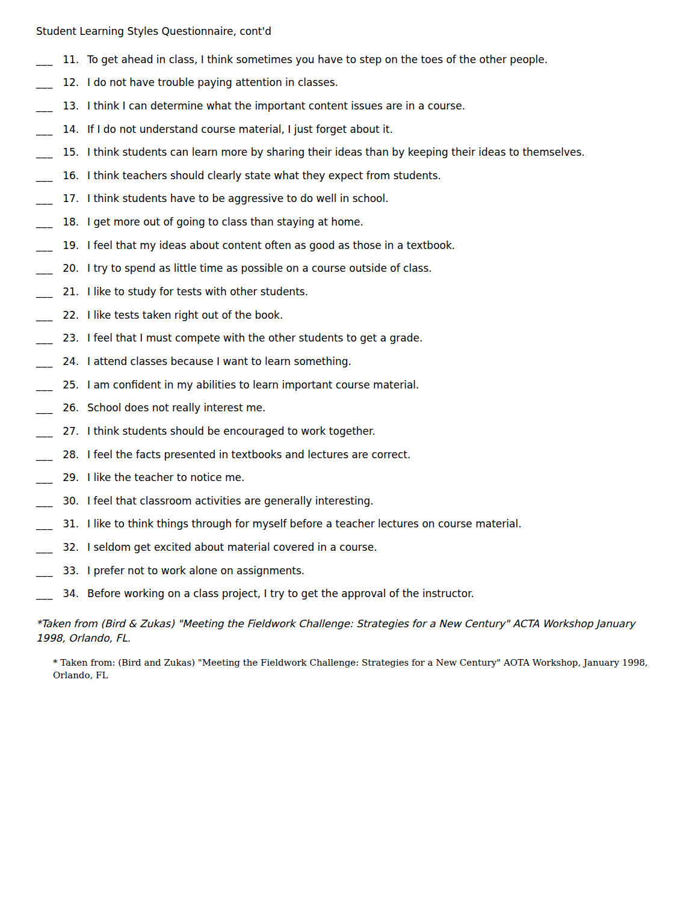Student Learning Styles Questionnaire, cont'd
___11. To get ahead in class, I think sometimes you have to step on the toes of the other people.
___12. I do not have trouble paying attention in classes.
___13. I think I can determine what the important content issues are in a course.
___14. If I do not understand course material, I just forget about it.
___15. I think students can learn more by sharing their ideas than by keeping their ideas to themselves.
___16. I think teachers should clearly state what they expect from students.
___17. I think students have to be aggressive to do well in school.
___18. I get more out of going to class than staying at home.
___19. I feel that my ideas about content often as good as those in a textbook.
___20. I try to spend as little time as possible on a course outside of class.
___21. I like to study for tests with other students.
___22. I like tests taken right out of the book.
___23. I feel that I must compete with the other students to get a grade.
___24. I attend classes because I want to learn something.
___25. I am confident in my abilities to learn important course material.
___26. School does not really interest me.
___27. I think students should be encouraged to work together.
___28. I feel the facts presented in textbooks and lectures are correct.
___29. I like the teacher to notice me.
___30. I feel that classroom activities are generally interesting.
___31. I like to think things through for myself before a teacher lectures on course material.
___32. I seldom get excited about material covered in a course.
___33. I prefer not to work alone on assignments.
___34. Before working on a class project, I try to get the approval of the instructor.
*Taken from (Bird & Zukas) "Meeting the Fieldwork Challenge: Strategies for a New Century" ACTA Workshop January 1998, Orlando, FL.
* Taken from: (Bird and Zukas) "Meeting the Fieldwork Challenge: Strategies for a New Century" AOTA Workshop, January 1998, Orlando, FL